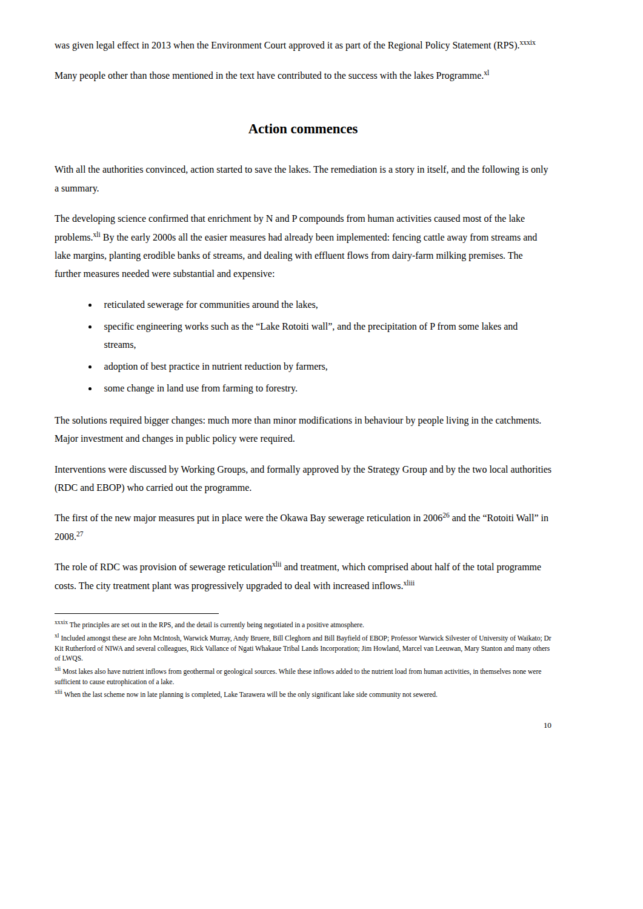was given legal effect in 2013 when the Environment Court approved it as part of the Regional Policy Statement (RPS).xxxix
Many people other than those mentioned in the text have contributed to the success with the lakes Programme.xl
Action commences
With all the authorities convinced, action started to save the lakes. The remediation is a story in itself, and the following is only a summary.
The developing science confirmed that enrichment by N and P compounds from human activities caused most of the lake problems.xli By the early 2000s all the easier measures had already been implemented: fencing cattle away from streams and lake margins, planting erodible banks of streams, and dealing with effluent flows from dairy-farm milking premises. The further measures needed were substantial and expensive:
reticulated sewerage for communities around the lakes,
specific engineering works such as the “Lake Rotoiti wall”, and the precipitation of P from some lakes and streams,
adoption of best practice in nutrient reduction by farmers,
some change in land use from farming to forestry.
The solutions required bigger changes: much more than minor modifications in behaviour by people living in the catchments. Major investment and changes in public policy were required.
Interventions were discussed by Working Groups, and formally approved by the Strategy Group and by the two local authorities (RDC and EBOP) who carried out the programme.
The first of the new major measures put in place were the Okawa Bay sewerage reticulation in 200626 and the “Rotoiti Wall” in 2008.27
The role of RDC was provision of sewerage reticulationxlii and treatment, which comprised about half of the total programme costs. The city treatment plant was progressively upgraded to deal with increased inflows.xliii
xxxix The principles are set out in the RPS, and the detail is currently being negotiated in a positive atmosphere.
xl Included amongst these are John McIntosh, Warwick Murray, Andy Bruere, Bill Cleghorn and Bill Bayfield of EBOP; Professor Warwick Silvester of University of Waikato; Dr Kit Rutherford of NIWA and several colleagues, Rick Vallance of Ngati Whakaue Tribal Lands Incorporation; Jim Howland, Marcel van Leeuwan, Mary Stanton and many others of LWQS.
xli Most lakes also have nutrient inflows from geothermal or geological sources. While these inflows added to the nutrient load from human activities, in themselves none were sufficient to cause eutrophication of a lake.
xlii When the last scheme now in late planning is completed, Lake Tarawera will be the only significant lake side community not sewered.
10